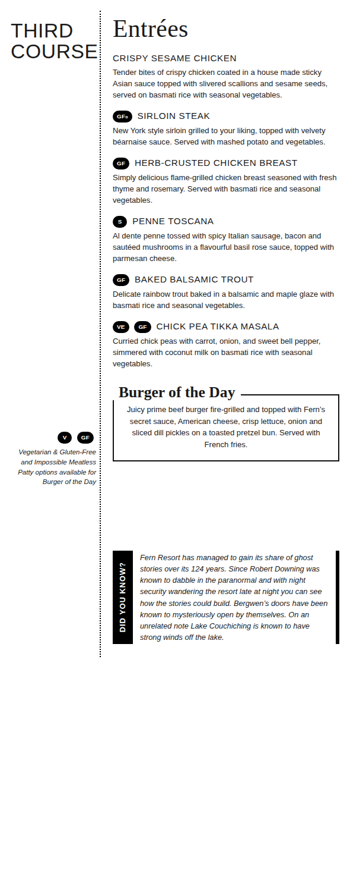Third
Course
V GF
Vegetarian & Gluten-Free and Impossible Meatless Patty options available for Burger of the Day
Entrées
Crispy Sesame Chicken
Tender bites of crispy chicken coated in a house made sticky Asian sauce topped with slivered scallions and sesame seeds, served on basmati rice with seasonal vegetables.
GFo Sirloin Steak
New York style sirloin grilled to your liking, topped with velvety béarnaise sauce. Served with mashed potato and vegetables.
GF Herb-Crusted Chicken Breast
Simply delicious flame-grilled chicken breast seasoned with fresh thyme and rosemary. Served with basmati rice and seasonal vegetables.
S Penne Toscana
Al dente penne tossed with spicy Italian sausage, bacon and sautéed mushrooms in a flavourful basil rose sauce, topped with parmesan cheese.
GF Baked Balsamic Trout
Delicate rainbow trout baked in a balsamic and maple glaze with basmati rice and seasonal vegetables.
Ve GF Chick Pea Tikka Masala
Curried chick peas with carrot, onion, and sweet bell pepper, simmered with coconut milk on basmati rice with seasonal vegetables.
Burger of the Day
Juicy prime beef burger fire-grilled and topped with Fern’s secret sauce, American cheese, crisp lettuce, onion and sliced dill pickles on a toasted pretzel bun. Served with French fries.
Did you know?
Fern Resort has managed to gain its share of ghost stories over its 124 years. Since Robert Downing was known to dabble in the paranormal and with night security wandering the resort late at night you can see how the stories could build. Bergwen’s doors have been known to mysteriously open by themselves. On an unrelated note Lake Couchiching is known to have strong winds off the lake.